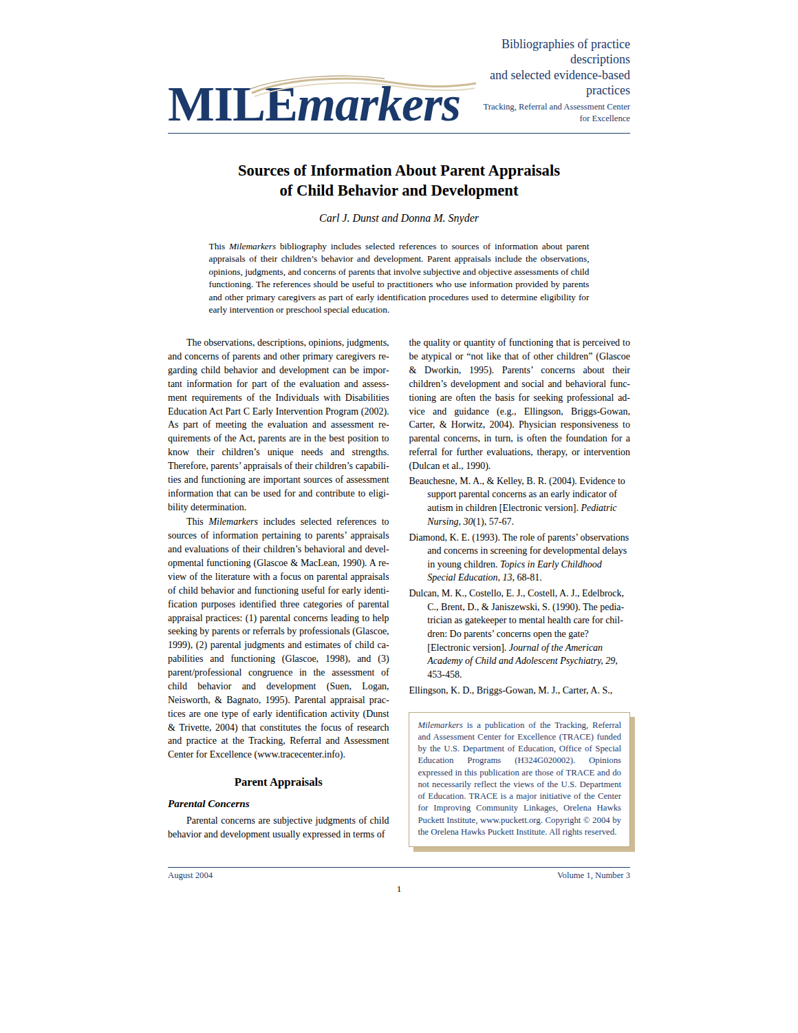MILE markers
Bibliographies of practice descriptions
and selected evidence-based practices
Tracking, Referral and Assessment Center for Excellence
Sources of Information About Parent Appraisals
of Child Behavior and Development
Carl J. Dunst and Donna M. Snyder
This Milemarkers bibliography includes selected references to sources of information about parent appraisals of their children’s behavior and development. Parent appraisals include the observations, opinions, judgments, and concerns of parents that involve subjective and objective assessments of child functioning. The references should be useful to practitioners who use information provided by parents and other primary caregivers as part of early identification procedures used to determine eligibility for early intervention or preschool special education.
The observations, descriptions, opinions, judgments, and concerns of parents and other primary caregivers regarding child behavior and development can be important information for part of the evaluation and assessment requirements of the Individuals with Disabilities Education Act Part C Early Intervention Program (2002). As part of meeting the evaluation and assessment requirements of the Act, parents are in the best position to know their children’s unique needs and strengths. Therefore, parents’ appraisals of their children’s capabilities and functioning are important sources of assessment information that can be used for and contribute to eligibility determination.
This Milemarkers includes selected references to sources of information pertaining to parents’ appraisals and evaluations of their children’s behavioral and developmental functioning (Glascoe & MacLean, 1990). A review of the literature with a focus on parental appraisals of child behavior and functioning useful for early identification purposes identified three categories of parental appraisal practices: (1) parental concerns leading to help seeking by parents or referrals by professionals (Glascoe, 1999), (2) parental judgments and estimates of child capabilities and functioning (Glascoe, 1998), and (3) parent/professional congruence in the assessment of child behavior and development (Suen, Logan, Neisworth, & Bagnato, 1995). Parental appraisal practices are one type of early identification activity (Dunst & Trivette, 2004) that constitutes the focus of research and practice at the Tracking, Referral and Assessment Center for Excellence (www.tracecenter.info).
Parent Appraisals
Parental Concerns
Parental concerns are subjective judgments of child behavior and development usually expressed in terms of
the quality or quantity of functioning that is perceived to be atypical or “not like that of other children” (Glascoe & Dworkin, 1995). Parents’ concerns about their children’s development and social and behavioral functioning are often the basis for seeking professional advice and guidance (e.g., Ellingson, Briggs-Gowan, Carter, & Horwitz, 2004). Physician responsiveness to parental concerns, in turn, is often the foundation for a referral for further evaluations, therapy, or intervention (Dulcan et al., 1990).
Beauchesne, M. A., & Kelley, B. R. (2004). Evidence to support parental concerns as an early indicator of autism in children [Electronic version]. Pediatric Nursing, 30(1), 57-67.
Diamond, K. E. (1993). The role of parents’ observations and concerns in screening for developmental delays in young children. Topics in Early Childhood Special Education, 13, 68-81.
Dulcan, M. K., Costello, E. J., Costell, A. J., Edelbrock, C., Brent, D., & Janiszewski, S. (1990). The pediatrician as gatekeeper to mental health care for children: Do parents’ concerns open the gate? [Electronic version]. Journal of the American Academy of Child and Adolescent Psychiatry, 29, 453-458.
Ellingson, K. D., Briggs-Gowan, M. J., Carter, A. S.,
Milemarkers is a publication of the Tracking, Referral and Assessment Center for Excellence (TRACE) funded by the U.S. Department of Education, Office of Special Education Programs (H324G020002). Opinions expressed in this publication are those of TRACE and do not necessarily reflect the views of the U.S. Department of Education. TRACE is a major initiative of the Center for Improving Community Linkages, Orelena Hawks Puckett Institute, www.puckett.org. Copyright © 2004 by the Orelena Hawks Puckett Institute. All rights reserved.
August 2004
Volume 1, Number 3
1